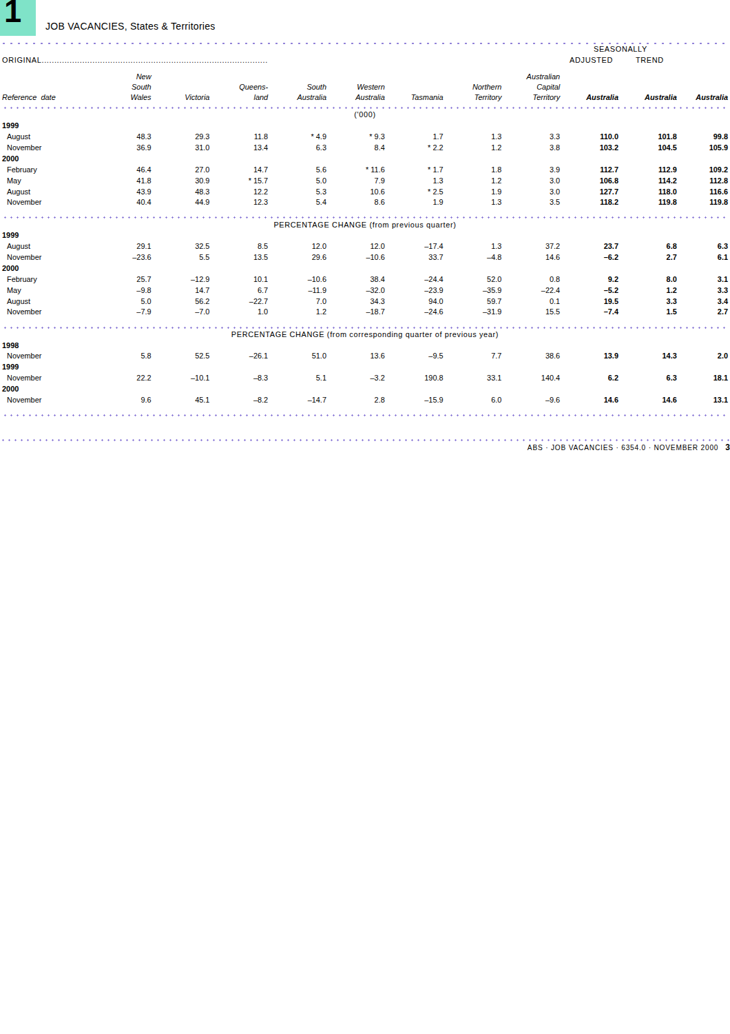1
JOB VACANCIES, States & Territories
| | SEASONALLY | |
| ORIGINAL......................................................................................... | ADJUSTED | TREND | |
| | New | | | | | | | Australian | | | |
| | South | | Queens- | South | Western | | Northern | Capital | | | |
| Reference date | Wales | Victoria | land | Australia | Australia | Tasmania | Territory | Territory | Australia | Australia | Australia |
| ('000) |
| 1999 | |
| August | 48.3 | 29.3 | 11.8 | * 4.9 | * 9.3 | 1.7 | 1.3 | 3.3 | 110.0 | 101.8 | 99.8 |
| November | 36.9 | 31.0 | 13.4 | 6.3 | 8.4 | * 2.2 | 1.2 | 3.8 | 103.2 | 104.5 | 105.9 |
| 2000 | |
| February | 46.4 | 27.0 | 14.7 | 5.6 | * 11.6 | * 1.7 | 1.8 | 3.9 | 112.7 | 112.9 | 109.2 |
| May | 41.8 | 30.9 | * 15.7 | 5.0 | 7.9 | 1.3 | 1.2 | 3.0 | 106.8 | 114.2 | 112.8 |
| August | 43.9 | 48.3 | 12.2 | 5.3 | 10.6 | * 2.5 | 1.9 | 3.0 | 127.7 | 118.0 | 116.6 |
| November | 40.4 | 44.9 | 12.3 | 5.4 | 8.6 | 1.9 | 1.3 | 3.5 | 118.2 | 119.8 | 119.8 |
| PERCENTAGE CHANGE (from previous quarter) |
| 1999 | |
| August | 29.1 | 32.5 | 8.5 | 12.0 | 12.0 | –17.4 | 1.3 | 37.2 | 23.7 | 6.8 | 6.3 |
| November | –23.6 | 5.5 | 13.5 | 29.6 | –10.6 | 33.7 | –4.8 | 14.6 | –6.2 | 2.7 | 6.1 |
| 2000 | |
| February | 25.7 | –12.9 | 10.1 | –10.6 | 38.4 | –24.4 | 52.0 | 0.8 | 9.2 | 8.0 | 3.1 |
| May | –9.8 | 14.7 | 6.7 | –11.9 | –32.0 | –23.9 | –35.9 | –22.4 | –5.2 | 1.2 | 3.3 |
| August | 5.0 | 56.2 | –22.7 | 7.0 | 34.3 | 94.0 | 59.7 | 0.1 | 19.5 | 3.3 | 3.4 |
| November | –7.9 | –7.0 | 1.0 | 1.2 | –18.7 | –24.6 | –31.9 | 15.5 | –7.4 | 1.5 | 2.7 |
| PERCENTAGE CHANGE (from corresponding quarter of previous year) |
| 1998 | |
| November | 5.8 | 52.5 | –26.1 | 51.0 | 13.6 | –9.5 | 7.7 | 38.6 | 13.9 | 14.3 | 2.0 |
| 1999 | |
| November | 22.2 | –10.1 | –8.3 | 5.1 | –3.2 | 190.8 | 33.1 | 140.4 | 6.2 | 6.3 | 18.1 |
| 2000 | |
| November | 9.6 | 45.1 | –8.2 | –14.7 | 2.8 | –15.9 | 6.0 | –9.6 | 14.6 | 14.6 | 13.1 |
ABS · JOB VACANCIES · 6354.0 · NOVEMBER 2000 3